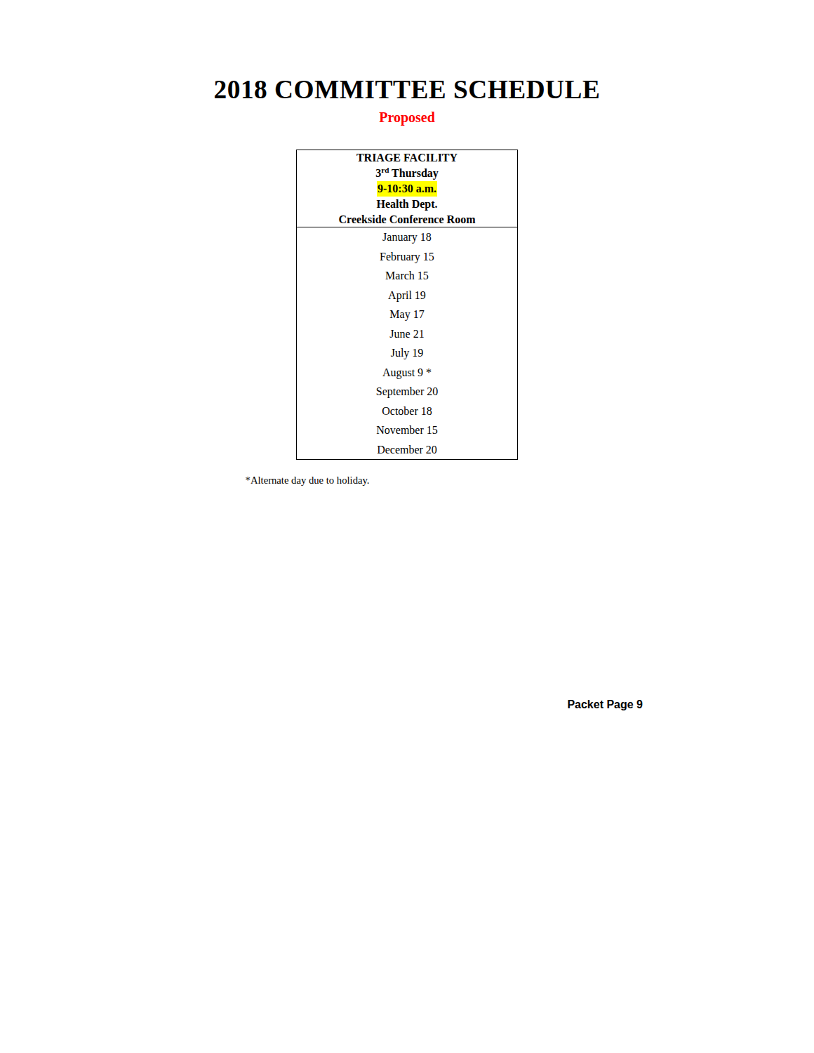2018 COMMITTEE SCHEDULE
Proposed
| TRIAGE FACILITY 3 rd Thursday 9-10:30 a.m. Health Dept. Creekside Conference Room |
| January 18 February 15 March 15 April 19 May 17 June 21 July 19 August 9 * September 20 October 18 November 15 December 20 |
*Alternate day due to holiday.
Packet Page 9